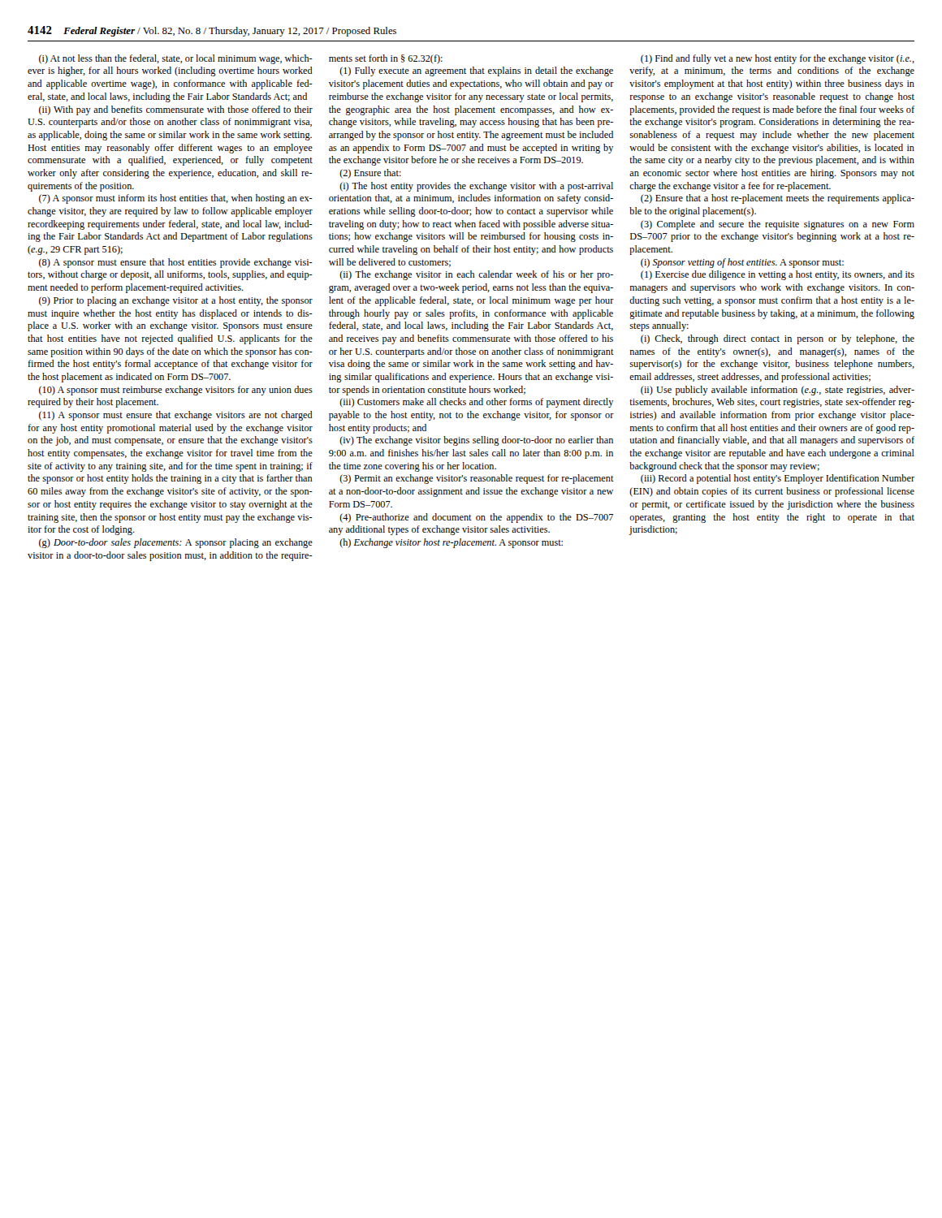4142 Federal Register / Vol. 82, No. 8 / Thursday, January 12, 2017 / Proposed Rules
(i) At not less than the federal, state, or local minimum wage, whichever is higher, for all hours worked (including overtime hours worked and applicable overtime wage), in conformance with applicable federal, state, and local laws, including the Fair Labor Standards Act; and
(ii) With pay and benefits commensurate with those offered to their U.S. counterparts and/or those on another class of nonimmigrant visa, as applicable, doing the same or similar work in the same work setting. Host entities may reasonably offer different wages to an employee commensurate with a qualified, experienced, or fully competent worker only after considering the experience, education, and skill requirements of the position.
(7) A sponsor must inform its host entities that, when hosting an exchange visitor, they are required by law to follow applicable employer recordkeeping requirements under federal, state, and local law, including the Fair Labor Standards Act and Department of Labor regulations (e.g., 29 CFR part 516);
(8) A sponsor must ensure that host entities provide exchange visitors, without charge or deposit, all uniforms, tools, supplies, and equipment needed to perform placement-required activities.
(9) Prior to placing an exchange visitor at a host entity, the sponsor must inquire whether the host entity has displaced or intends to displace a U.S. worker with an exchange visitor. Sponsors must ensure that host entities have not rejected qualified U.S. applicants for the same position within 90 days of the date on which the sponsor has confirmed the host entity's formal acceptance of that exchange visitor for the host placement as indicated on Form DS–7007.
(10) A sponsor must reimburse exchange visitors for any union dues required by their host placement.
(11) A sponsor must ensure that exchange visitors are not charged for any host entity promotional material used by the exchange visitor on the job, and must compensate, or ensure that the exchange visitor's host entity compensates, the exchange visitor for travel time from the site of activity to any training site, and for the time spent in training; if the sponsor or host entity holds the training in a city that is farther than 60 miles away from the exchange visitor's site of activity, or the sponsor or host entity requires the exchange visitor to stay overnight at the training site, then the sponsor or host entity must pay the exchange visitor for the cost of lodging.
(g) Door-to-door sales placements: A sponsor placing an exchange visitor in a door-to-door sales position must, in addition to the requirements set forth in § 62.32(f):
(1) Fully execute an agreement that explains in detail the exchange visitor's placement duties and expectations, who will obtain and pay or reimburse the exchange visitor for any necessary state or local permits, the geographic area the host placement encompasses, and how exchange visitors, while traveling, may access housing that has been pre-arranged by the sponsor or host entity. The agreement must be included as an appendix to Form DS–7007 and must be accepted in writing by the exchange visitor before he or she receives a Form DS–2019.
(2) Ensure that:
(i) The host entity provides the exchange visitor with a post-arrival orientation that, at a minimum, includes information on safety considerations while selling door-to-door; how to contact a supervisor while traveling on duty; how to react when faced with possible adverse situations; how exchange visitors will be reimbursed for housing costs incurred while traveling on behalf of their host entity; and how products will be delivered to customers;
(ii) The exchange visitor in each calendar week of his or her program, averaged over a two-week period, earns not less than the equivalent of the applicable federal, state, or local minimum wage per hour through hourly pay or sales profits, in conformance with applicable federal, state, and local laws, including the Fair Labor Standards Act, and receives pay and benefits commensurate with those offered to his or her U.S. counterparts and/or those on another class of nonimmigrant visa doing the same or similar work in the same work setting and having similar qualifications and experience. Hours that an exchange visitor spends in orientation constitute hours worked;
(iii) Customers make all checks and other forms of payment directly payable to the host entity, not to the exchange visitor, for sponsor or host entity products; and
(iv) The exchange visitor begins selling door-to-door no earlier than 9:00 a.m. and finishes his/her last sales call no later than 8:00 p.m. in the time zone covering his or her location.
(3) Permit an exchange visitor's reasonable request for re-placement at a non-door-to-door assignment and issue the exchange visitor a new Form DS–7007.
(4) Pre-authorize and document on the appendix to the DS–7007 any additional types of exchange visitor sales activities.
(h) Exchange visitor host re-placement. A sponsor must:
(1) Find and fully vet a new host entity for the exchange visitor (i.e., verify, at a minimum, the terms and conditions of the exchange visitor's employment at that host entity) within three business days in response to an exchange visitor's reasonable request to change host placements, provided the request is made before the final four weeks of the exchange visitor's program. Considerations in determining the reasonableness of a request may include whether the new placement would be consistent with the exchange visitor's abilities, is located in the same city or a nearby city to the previous placement, and is within an economic sector where host entities are hiring. Sponsors may not charge the exchange visitor a fee for re-placement.
(2) Ensure that a host re-placement meets the requirements applicable to the original placement(s).
(3) Complete and secure the requisite signatures on a new Form DS–7007 prior to the exchange visitor's beginning work at a host re-placement.
(i) Sponsor vetting of host entities. A sponsor must:
(1) Exercise due diligence in vetting a host entity, its owners, and its managers and supervisors who work with exchange visitors. In conducting such vetting, a sponsor must confirm that a host entity is a legitimate and reputable business by taking, at a minimum, the following steps annually:
(i) Check, through direct contact in person or by telephone, the names of the entity's owner(s), and manager(s), names of the supervisor(s) for the exchange visitor, business telephone numbers, email addresses, street addresses, and professional activities;
(ii) Use publicly available information (e.g., state registries, advertisements, brochures, Web sites, court registries, state sex-offender registries) and available information from prior exchange visitor placements to confirm that all host entities and their owners are of good reputation and financially viable, and that all managers and supervisors of the exchange visitor are reputable and have each undergone a criminal background check that the sponsor may review;
(iii) Record a potential host entity's Employer Identification Number (EIN) and obtain copies of its current business or professional license or permit, or certificate issued by the jurisdiction where the business operates, granting the host entity the right to operate in that jurisdiction;